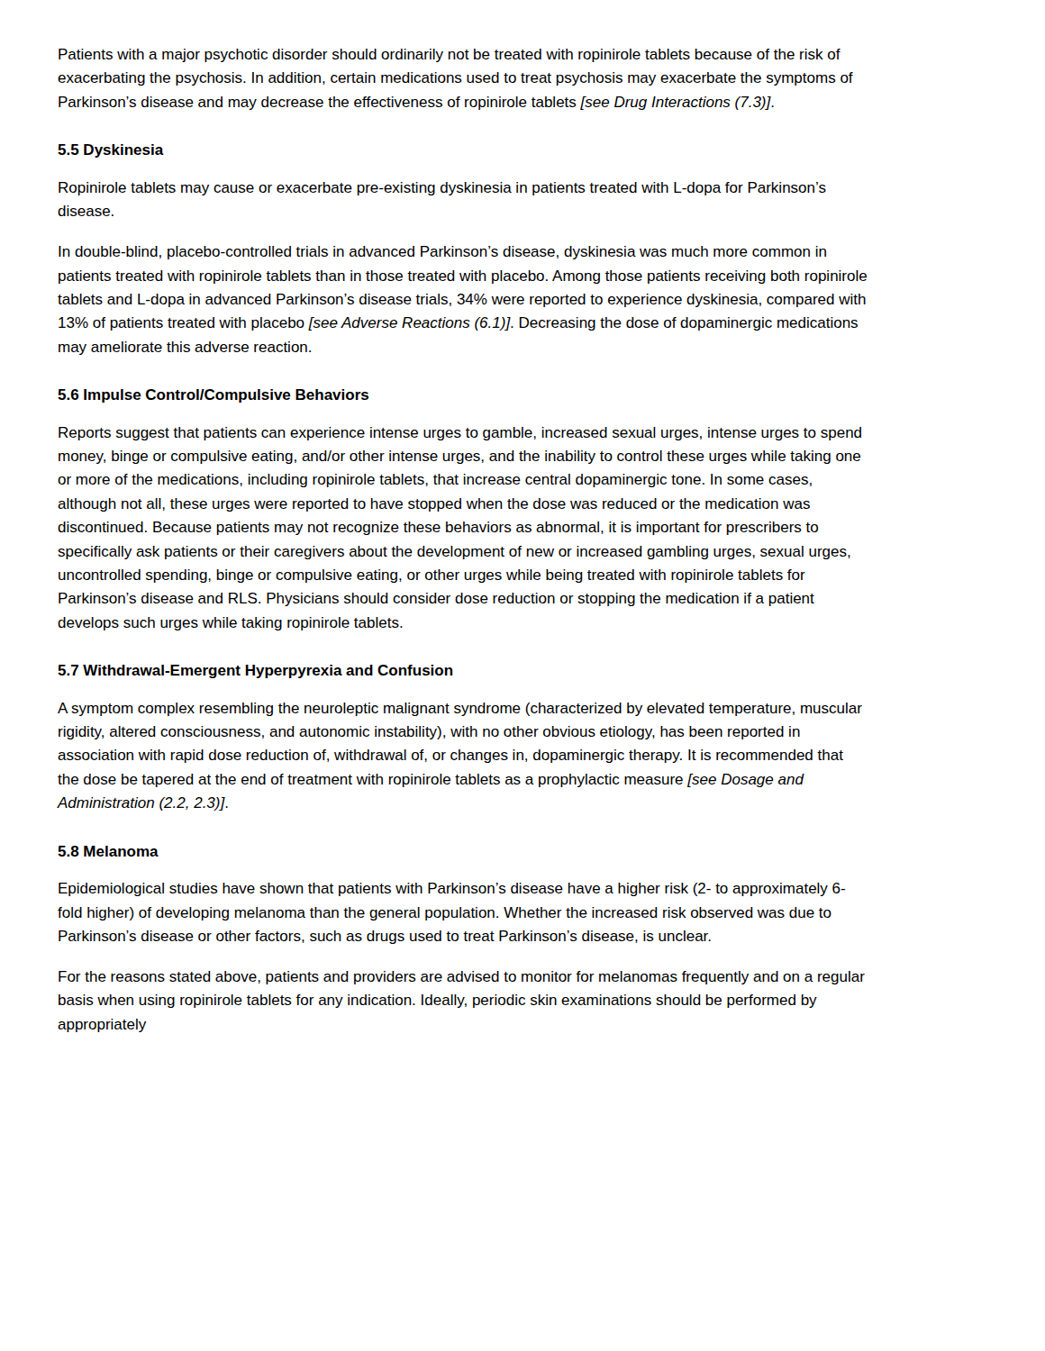Patients with a major psychotic disorder should ordinarily not be treated with ropinirole tablets because of the risk of exacerbating the psychosis. In addition, certain medications used to treat psychosis may exacerbate the symptoms of Parkinson’s disease and may decrease the effectiveness of ropinirole tablets [see Drug Interactions (7.3)].
5.5 Dyskinesia
Ropinirole tablets may cause or exacerbate pre-existing dyskinesia in patients treated with L-dopa for Parkinson’s disease.
In double-blind, placebo-controlled trials in advanced Parkinson’s disease, dyskinesia was much more common in patients treated with ropinirole tablets than in those treated with placebo. Among those patients receiving both ropinirole tablets and L-dopa in advanced Parkinson’s disease trials, 34% were reported to experience dyskinesia, compared with 13% of patients treated with placebo [see Adverse Reactions (6.1)]. Decreasing the dose of dopaminergic medications may ameliorate this adverse reaction.
5.6 Impulse Control/Compulsive Behaviors
Reports suggest that patients can experience intense urges to gamble, increased sexual urges, intense urges to spend money, binge or compulsive eating, and/or other intense urges, and the inability to control these urges while taking one or more of the medications, including ropinirole tablets, that increase central dopaminergic tone. In some cases, although not all, these urges were reported to have stopped when the dose was reduced or the medication was discontinued. Because patients may not recognize these behaviors as abnormal, it is important for prescribers to specifically ask patients or their caregivers about the development of new or increased gambling urges, sexual urges, uncontrolled spending, binge or compulsive eating, or other urges while being treated with ropinirole tablets for Parkinson’s disease and RLS. Physicians should consider dose reduction or stopping the medication if a patient develops such urges while taking ropinirole tablets.
5.7 Withdrawal-Emergent Hyperpyrexia and Confusion
A symptom complex resembling the neuroleptic malignant syndrome (characterized by elevated temperature, muscular rigidity, altered consciousness, and autonomic instability), with no other obvious etiology, has been reported in association with rapid dose reduction of, withdrawal of, or changes in, dopaminergic therapy. It is recommended that the dose be tapered at the end of treatment with ropinirole tablets as a prophylactic measure [see Dosage and Administration (2.2, 2.3)].
5.8 Melanoma
Epidemiological studies have shown that patients with Parkinson’s disease have a higher risk (2- to approximately 6-fold higher) of developing melanoma than the general population. Whether the increased risk observed was due to Parkinson’s disease or other factors, such as drugs used to treat Parkinson’s disease, is unclear.
For the reasons stated above, patients and providers are advised to monitor for melanomas frequently and on a regular basis when using ropinirole tablets for any indication. Ideally, periodic skin examinations should be performed by appropriately